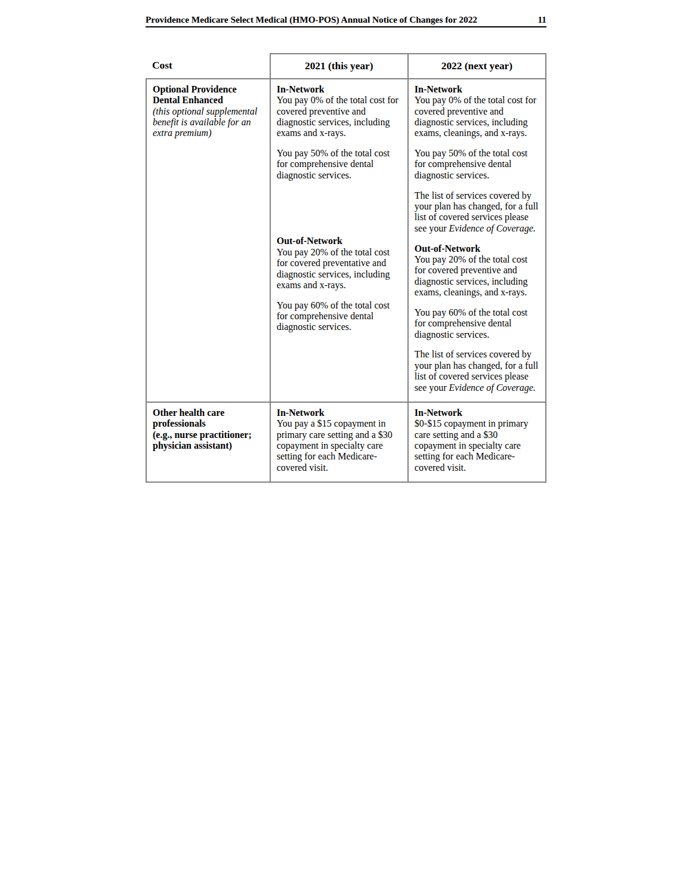Providence Medicare Select Medical (HMO-POS) Annual Notice of Changes for 2022
11
| Cost | 2021 (this year) | 2022 (next year) |
| --- | --- | --- |
| Optional Providence Dental Enhanced (this optional supplemental benefit is available for an extra premium) | In-Network You pay 0% of the total cost for covered preventive and diagnostic services, including exams and x-rays. You pay 50% of the total cost for comprehensive dental diagnostic services. Out-of-Network You pay 20% of the total cost for covered preventative and diagnostic services, including exams and x-rays. You pay 60% of the total cost for comprehensive dental diagnostic services. | In-Network You pay 0% of the total cost for covered preventive and diagnostic services, including exams, cleanings, and x-rays. You pay 50% of the total cost for comprehensive dental diagnostic services. The list of services covered by your plan has changed, for a full list of covered services please see your Evidence of Coverage. Out-of-Network You pay 20% of the total cost for covered preventive and diagnostic services, including exams, cleanings, and x-rays. You pay 60% of the total cost for comprehensive dental diagnostic services. The list of services covered by your plan has changed, for a full list of covered services please see your Evidence of Coverage. |
| Other health care professionals (e.g., nurse practitioner; physician assistant) | In-Network You pay a $15 copayment in primary care setting and a $30 copayment in specialty care setting for each Medicare-covered visit. | In-Network $0-$15 copayment in primary care setting and a $30 copayment in specialty care setting for each Medicare-covered visit. |